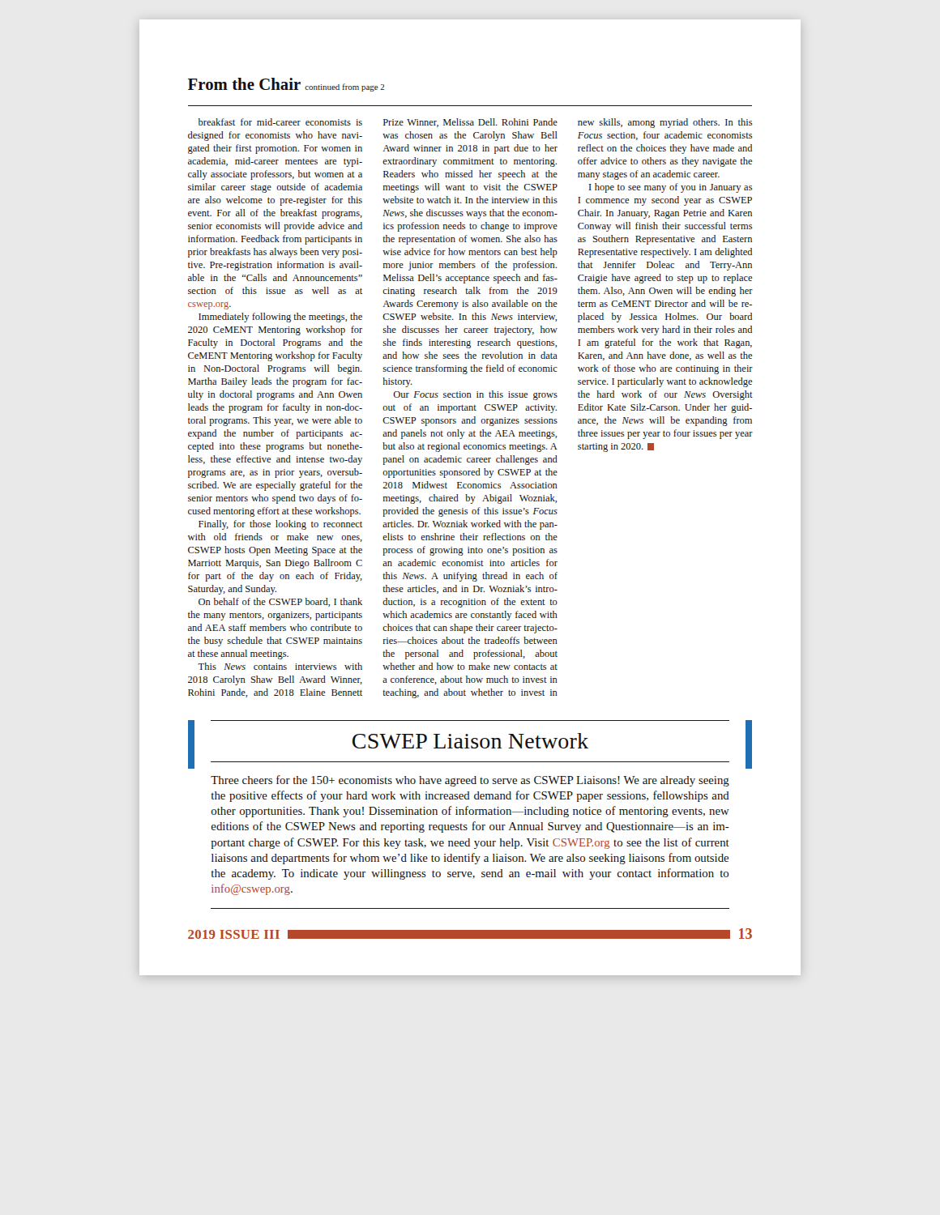From the Chair continued from page 2
breakfast for mid-career economists is designed for economists who have navigated their first promotion. For women in academia, mid-career mentees are typically associate professors, but women at a similar career stage outside of academia are also welcome to pre-register for this event. For all of the breakfast programs, senior economists will provide advice and information. Feedback from participants in prior breakfasts has always been very positive. Pre-registration information is available in the “Calls and Announcements” section of this issue as well as at cswep.org.
Immediately following the meetings, the 2020 CeMENT Mentoring workshop for Faculty in Doctoral Programs and the CeMENT Mentoring workshop for Faculty in Non-Doctoral Programs will begin. Martha Bailey leads the program for faculty in doctoral programs and Ann Owen leads the program for faculty in non-doctoral programs. This year, we were able to expand the number of participants accepted into these programs but nonetheless, these effective and intense two-day programs are, as in prior years, oversubscribed. We are especially grateful for the senior mentors who spend two days of focused mentoring effort at these workshops.
Finally, for those looking to reconnect with old friends or make new ones, CSWEP hosts Open Meeting Space at the Marriott Marquis, San Diego Ballroom C for part of the day on each of Friday, Saturday, and Sunday.
On behalf of the CSWEP board, I thank the many mentors, organizers, participants and AEA staff members who contribute to the busy schedule that CSWEP maintains at these annual meetings.
This News contains interviews with 2018 Carolyn Shaw Bell Award Winner, Rohini Pande, and 2018 Elaine Bennett Prize Winner, Melissa Dell. Rohini Pande was chosen as the Carolyn Shaw Bell Award winner in 2018 in part due to her extraordinary commitment to mentoring. Readers who missed her speech at the meetings will want to visit the CSWEP website to watch it. In the interview in this News, she discusses ways that the economics profession needs to change to improve the representation of women. She also has wise advice for how mentors can best help more junior members of the profession. Melissa Dell’s acceptance speech and fascinating research talk from the 2019 Awards Ceremony is also available on the CSWEP website. In this News interview, she discusses her career trajectory, how she finds interesting research questions, and how she sees the revolution in data science transforming the field of economic history.
Our Focus section in this issue grows out of an important CSWEP activity. CSWEP sponsors and organizes sessions and panels not only at the AEA meetings, but also at regional economics meetings. A panel on academic career challenges and opportunities sponsored by CSWEP at the 2018 Midwest Economics Association meetings, chaired by Abigail Wozniak, provided the genesis of this issue’s Focus articles. Dr. Wozniak worked with the panelists to enshrine their reflections on the process of growing into one’s position as an academic economist into articles for this News. A unifying thread in each of these articles, and in Dr. Wozniak’s introduction, is a recognition of the extent to which academics are constantly faced with choices that can shape their career trajectories—choices about the tradeoffs between the personal and professional, about whether and how to make new contacts at a conference, about how much to invest in teaching, and about whether to invest in new skills, among myriad others. In this Focus section, four academic economists reflect on the choices they have made and offer advice to others as they navigate the many stages of an academic career.
I hope to see many of you in January as I commence my second year as CSWEP Chair. In January, Ragan Petrie and Karen Conway will finish their successful terms as Southern Representative and Eastern Representative respectively. I am delighted that Jennifer Doleac and Terry-Ann Craigie have agreed to step up to replace them. Also, Ann Owen will be ending her term as CeMENT Director and will be replaced by Jessica Holmes. Our board members work very hard in their roles and I am grateful for the work that Ragan, Karen, and Ann have done, as well as the work of those who are continuing in their service. I particularly want to acknowledge the hard work of our News Oversight Editor Kate Silz-Carson. Under her guidance, the News will be expanding from three issues per year to four issues per year starting in 2020.
CSWEP Liaison Network
Three cheers for the 150+ economists who have agreed to serve as CSWEP Liaisons! We are already seeing the positive effects of your hard work with increased demand for CSWEP paper sessions, fellowships and other opportunities. Thank you! Dissemination of information—including notice of mentoring events, new editions of the CSWEP News and reporting requests for our Annual Survey and Questionnaire—is an important charge of CSWEP. For this key task, we need your help. Visit CSWEP.org to see the list of current liaisons and departments for whom we’d like to identify a liaison. We are also seeking liaisons from outside the academy. To indicate your willingness to serve, send an e-mail with your contact information to info@cswep.org.
2019 ISSUE III 13